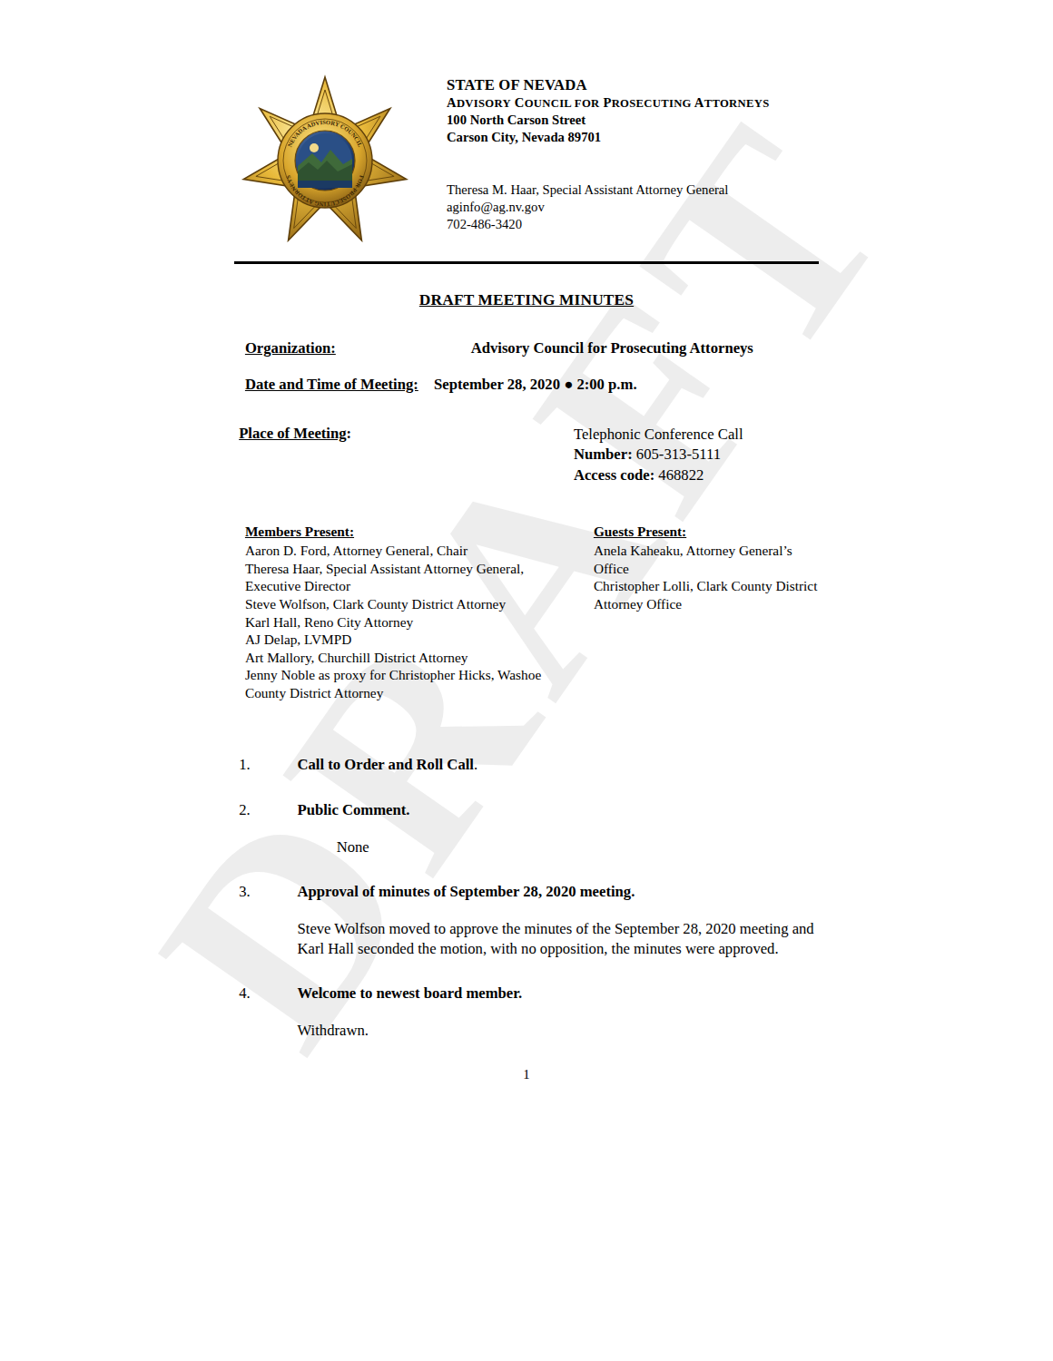DRAFT
NEVADA ADVISORY COUNCIL FOR PROSECUTING ATTORNEYS
STATE OF NEVADA
ADVISORY COUNCIL FOR PROSECUTING ATTORNEYS
100 North Carson Street
Carson City, Nevada 89701
Theresa M. Haar, Special Assistant Attorney General
aginfo@ag.nv.gov
702-486-3420
DRAFT MEETING MINUTES
Organization: Advisory Council for Prosecuting Attorneys
Date and Time of Meeting: September 28, 2020 ● 2:00 p.m.
Place of Meeting: Telephonic Conference Call
Number: 605-313-5111
Access code: 468822
Members Present:
Aaron D. Ford, Attorney General, Chair
Theresa Haar, Special Assistant Attorney General, Executive Director
Steve Wolfson, Clark County District Attorney
Karl Hall, Reno City Attorney
AJ Delap, LVMPD
Art Mallory, Churchill District Attorney
Jenny Noble as proxy for Christopher Hicks, Washoe County District Attorney
Guests Present:
Anela Kaheaku, Attorney General’s Office
Christopher Lolli, Clark County District Attorney Office
Call to Order and Roll Call.
Public Comment.
None
Approval of minutes of September 28, 2020 meeting.
Steve Wolfson moved to approve the minutes of the September 28, 2020 meeting and Karl Hall seconded the motion, with no opposition, the minutes were approved.
Welcome to newest board member.
Withdrawn.
1